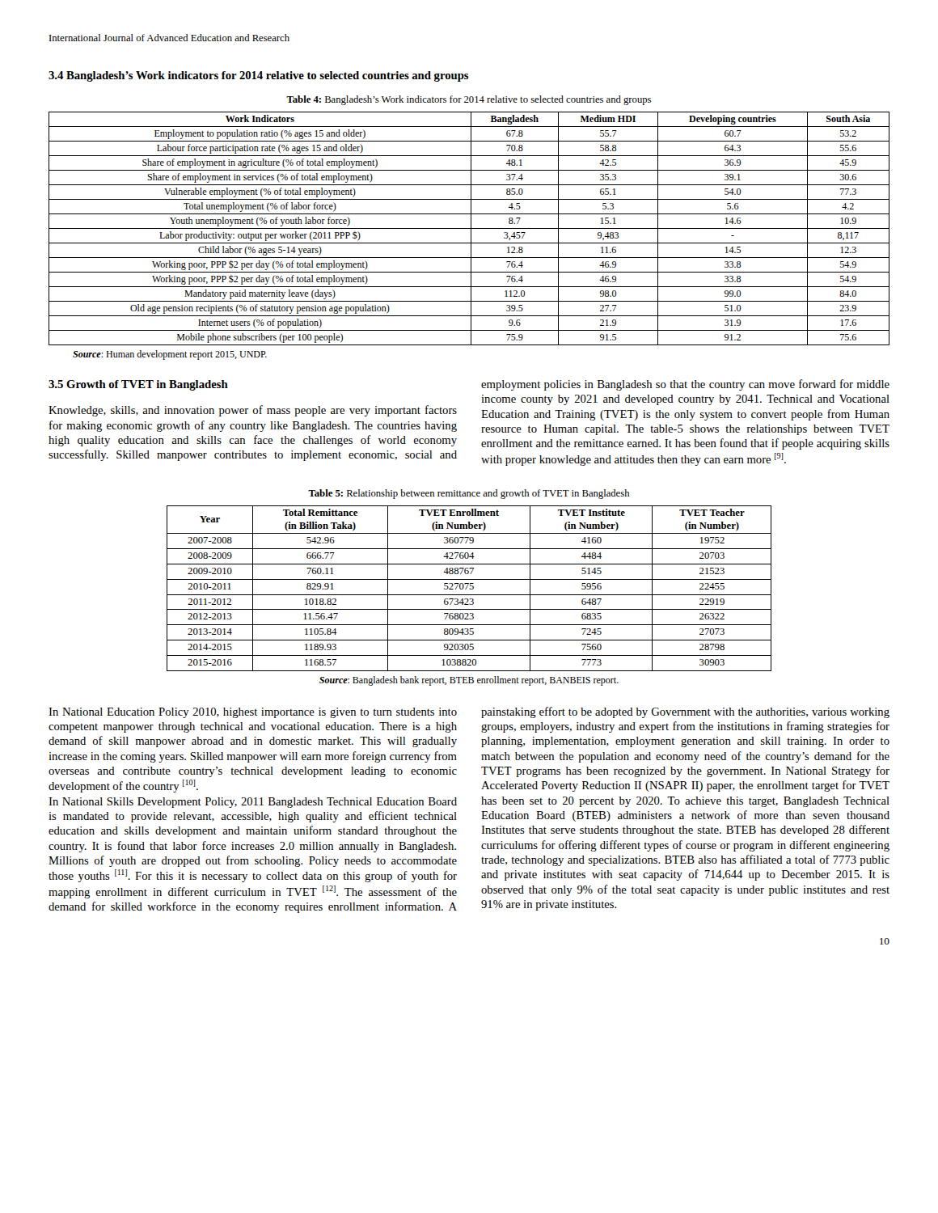International Journal of Advanced Education and Research
3.4 Bangladesh’s Work indicators for 2014 relative to selected countries and groups
Table 4: Bangladesh’s Work indicators for 2014 relative to selected countries and groups
| Work Indicators | Bangladesh | Medium HDI | Developing countries | South Asia |
| --- | --- | --- | --- | --- |
| Employment to population ratio (% ages 15 and older) | 67.8 | 55.7 | 60.7 | 53.2 |
| Labour force participation rate (% ages 15 and older) | 70.8 | 58.8 | 64.3 | 55.6 |
| Share of employment in agriculture (% of total employment) | 48.1 | 42.5 | 36.9 | 45.9 |
| Share of employment in services (% of total employment) | 37.4 | 35.3 | 39.1 | 30.6 |
| Vulnerable employment (% of total employment) | 85.0 | 65.1 | 54.0 | 77.3 |
| Total unemployment (% of labor force) | 4.5 | 5.3 | 5.6 | 4.2 |
| Youth unemployment (% of youth labor force) | 8.7 | 15.1 | 14.6 | 10.9 |
| Labor productivity: output per worker (2011 PPP $) | 3,457 | 9,483 | - | 8,117 |
| Child labor (% ages 5-14 years) | 12.8 | 11.6 | 14.5 | 12.3 |
| Working poor, PPP $2 per day (% of total employment) | 76.4 | 46.9 | 33.8 | 54.9 |
| Working poor, PPP $2 per day (% of total employment) | 76.4 | 46.9 | 33.8 | 54.9 |
| Mandatory paid maternity leave (days) | 112.0 | 98.0 | 99.0 | 84.0 |
| Old age pension recipients (% of statutory pension age population) | 39.5 | 27.7 | 51.0 | 23.9 |
| Internet users (% of population) | 9.6 | 21.9 | 31.9 | 17.6 |
| Mobile phone subscribers (per 100 people) | 75.9 | 91.5 | 91.2 | 75.6 |
Source: Human development report 2015, UNDP.
3.5 Growth of TVET in Bangladesh
Knowledge, skills, and innovation power of mass people are very important factors for making economic growth of any country like Bangladesh. The countries having high quality education and skills can face the challenges of world economy successfully. Skilled manpower contributes to implement economic, social and employment policies in Bangladesh so that the country can move forward for middle income county by 2021 and developed country by 2041. Technical and Vocational Education and Training (TVET) is the only system to convert people from Human resource to Human capital. The table-5 shows the relationships between TVET enrollment and the remittance earned. It has been found that if people acquiring skills with proper knowledge and attitudes then they can earn more [9].
Table 5: Relationship between remittance and growth of TVET in Bangladesh
| Year | Total Remittance (in Billion Taka) | TVET Enrollment (in Number) | TVET Institute (in Number) | TVET Teacher (in Number) |
| --- | --- | --- | --- | --- |
| 2007-2008 | 542.96 | 360779 | 4160 | 19752 |
| 2008-2009 | 666.77 | 427604 | 4484 | 20703 |
| 2009-2010 | 760.11 | 488767 | 5145 | 21523 |
| 2010-2011 | 829.91 | 527075 | 5956 | 22455 |
| 2011-2012 | 1018.82 | 673423 | 6487 | 22919 |
| 2012-2013 | 11.56.47 | 768023 | 6835 | 26322 |
| 2013-2014 | 1105.84 | 809435 | 7245 | 27073 |
| 2014-2015 | 1189.93 | 920305 | 7560 | 28798 |
| 2015-2016 | 1168.57 | 1038820 | 7773 | 30903 |
Source: Bangladesh bank report, BTEB enrollment report, BANBEIS report.
In National Education Policy 2010, highest importance is given to turn students into competent manpower through technical and vocational education. There is a high demand of skill manpower abroad and in domestic market. This will gradually increase in the coming years. Skilled manpower will earn more foreign currency from overseas and contribute country’s technical development leading to economic development of the country [10].
In National Skills Development Policy, 2011 Bangladesh Technical Education Board is mandated to provide relevant, accessible, high quality and efficient technical education and skills development and maintain uniform standard throughout the country. It is found that labor force increases 2.0 million annually in Bangladesh. Millions of youth are dropped out from schooling. Policy needs to accommodate those youths [11]. For this it is necessary to collect data on this group of youth for mapping enrollment in different curriculum in TVET [12]. The assessment of the demand for skilled workforce in the economy requires enrollment information. A painstaking effort to be adopted by Government with the authorities, various working groups, employers, industry and expert from the institutions in framing strategies for planning, implementation, employment generation and skill training. In order to match between the population and economy need of the country’s demand for the TVET programs has been recognized by the government. In National Strategy for Accelerated Poverty Reduction II (NSAPR II) paper, the enrollment target for TVET has been set to 20 percent by 2020. To achieve this target, Bangladesh Technical Education Board (BTEB) administers a network of more than seven thousand Institutes that serve students throughout the state. BTEB has developed 28 different curriculums for offering different types of course or program in different engineering trade, technology and specializations. BTEB also has affiliated a total of 7773 public and private institutes with seat capacity of 714,644 up to December 2015. It is observed that only 9% of the total seat capacity is under public institutes and rest 91% are in private institutes.
10